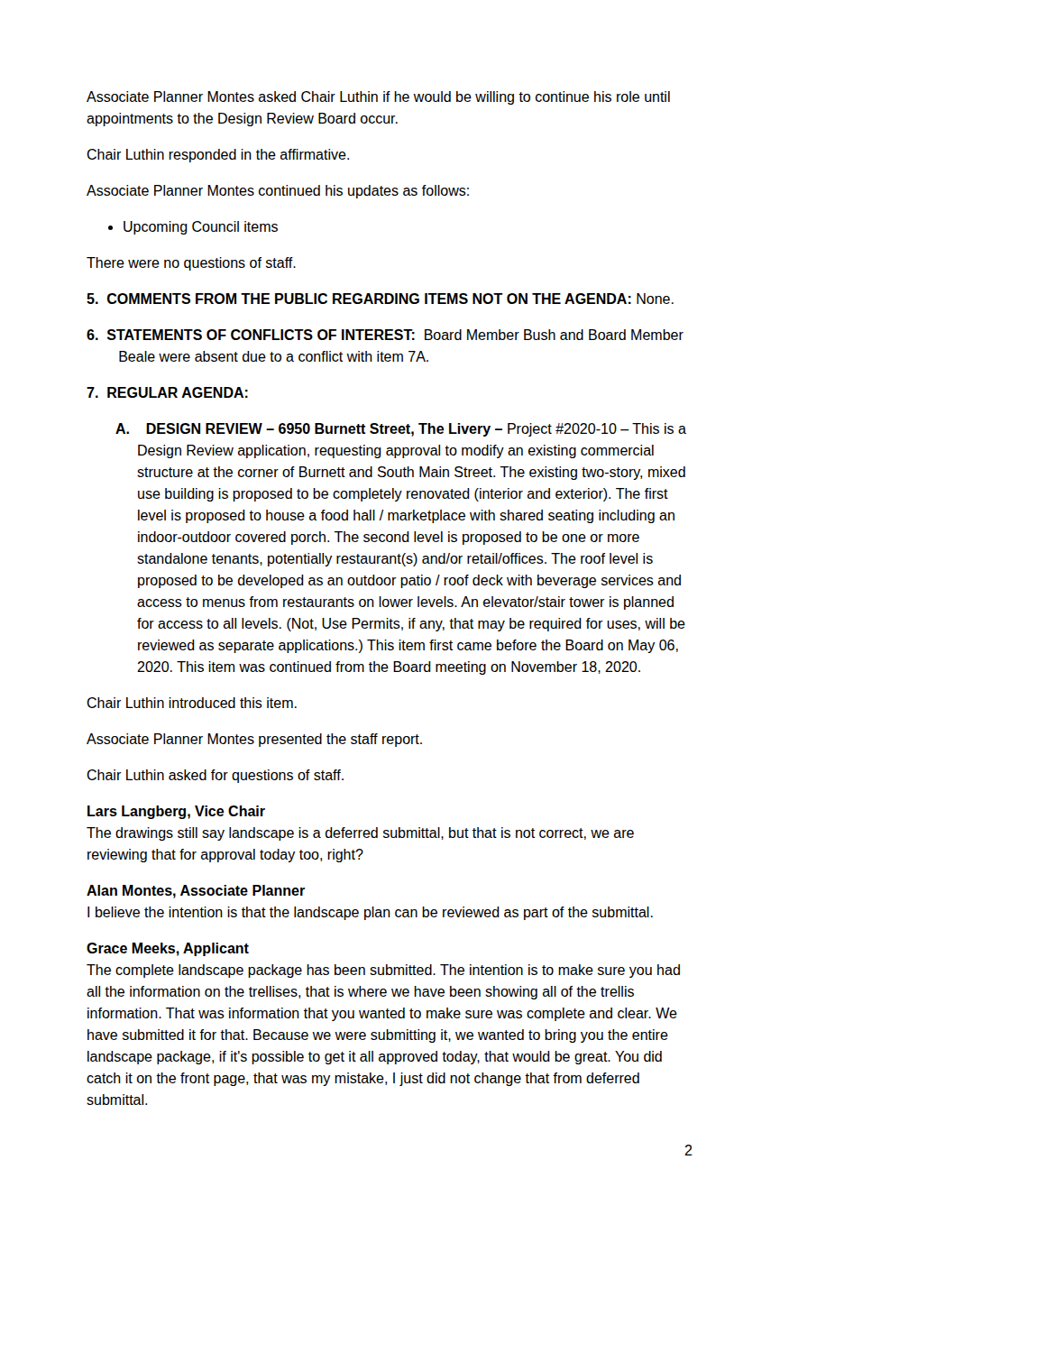Associate Planner Montes asked Chair Luthin if he would be willing to continue his role until appointments to the Design Review Board occur.
Chair Luthin responded in the affirmative.
Associate Planner Montes continued his updates as follows:
Upcoming Council items
There were no questions of staff.
5. COMMENTS FROM THE PUBLIC REGARDING ITEMS NOT ON THE AGENDA: None.
6. STATEMENTS OF CONFLICTS OF INTEREST: Board Member Bush and Board Member Beale were absent due to a conflict with item 7A.
7. REGULAR AGENDA:
A. DESIGN REVIEW – 6950 Burnett Street, The Livery – Project #2020-10 – This is a Design Review application, requesting approval to modify an existing commercial structure at the corner of Burnett and South Main Street. The existing two-story, mixed use building is proposed to be completely renovated (interior and exterior). The first level is proposed to house a food hall / marketplace with shared seating including an indoor-outdoor covered porch. The second level is proposed to be one or more standalone tenants, potentially restaurant(s) and/or retail/offices. The roof level is proposed to be developed as an outdoor patio / roof deck with beverage services and access to menus from restaurants on lower levels. An elevator/stair tower is planned for access to all levels. (Not, Use Permits, if any, that may be required for uses, will be reviewed as separate applications.) This item first came before the Board on May 06, 2020. This item was continued from the Board meeting on November 18, 2020.
Chair Luthin introduced this item.
Associate Planner Montes presented the staff report.
Chair Luthin asked for questions of staff.
Lars Langberg, Vice Chair
The drawings still say landscape is a deferred submittal, but that is not correct, we are reviewing that for approval today too, right?
Alan Montes, Associate Planner
I believe the intention is that the landscape plan can be reviewed as part of the submittal.
Grace Meeks, Applicant
The complete landscape package has been submitted. The intention is to make sure you had all the information on the trellises, that is where we have been showing all of the trellis information. That was information that you wanted to make sure was complete and clear. We have submitted it for that. Because we were submitting it, we wanted to bring you the entire landscape package, if it's possible to get it all approved today, that would be great. You did catch it on the front page, that was my mistake, I just did not change that from deferred submittal.
2